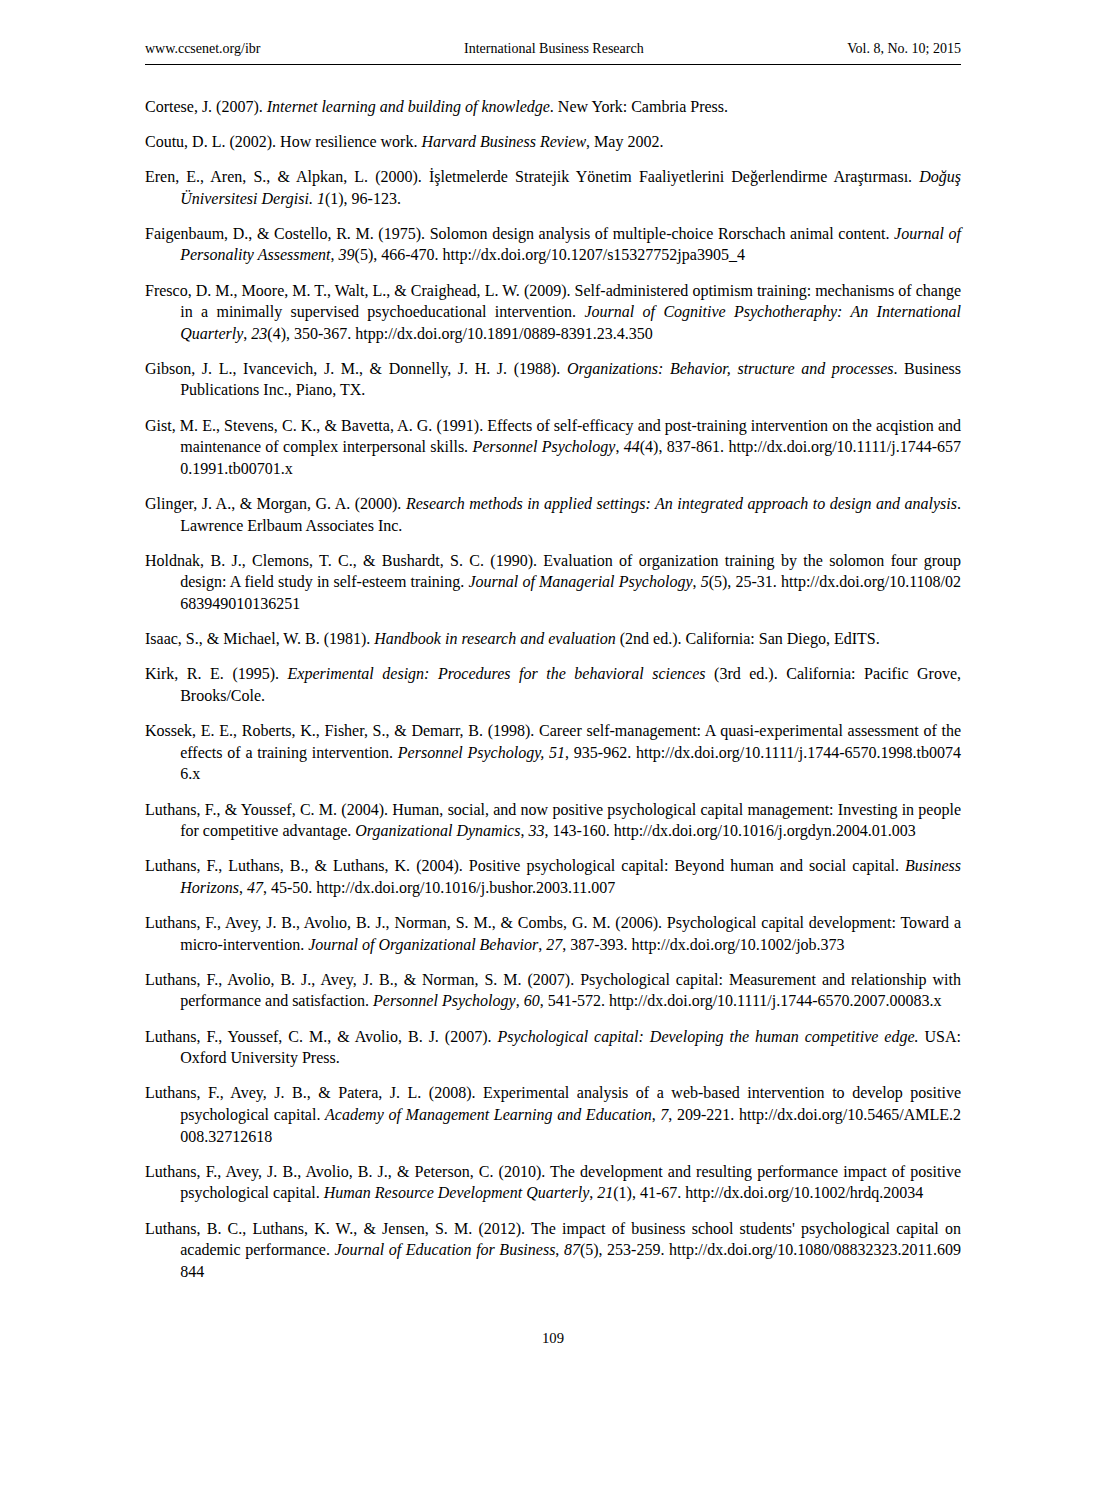www.ccsenet.org/ibr International Business Research Vol. 8, No. 10; 2015
Cortese, J. (2007). Internet learning and building of knowledge. New York: Cambria Press.
Coutu, D. L. (2002). How resilience work. Harvard Business Review, May 2002.
Eren, E., Aren, S., & Alpkan, L. (2000). İşletmelerde Stratejik Yönetim Faaliyetlerini Değerlendirme Araştırması. Doğuş Üniversitesi Dergisi. 1(1), 96-123.
Faigenbaum, D., & Costello, R. M. (1975). Solomon design analysis of multiple-choice Rorschach animal content. Journal of Personality Assessment, 39(5), 466-470. http://dx.doi.org/10.1207/s15327752jpa3905_4
Fresco, D. M., Moore, M. T., Walt, L., & Craighead, L. W. (2009). Self-administered optimism training: mechanisms of change in a minimally supervised psychoeducational intervention. Journal of Cognitive Psychotheraphy: An International Quarterly, 23(4), 350-367. htpp://dx.doi.org/10.1891/0889-8391.23.4.350
Gibson, J. L., Ivancevich, J. M., & Donnelly, J. H. J. (1988). Organizations: Behavior, structure and processes. Business Publications Inc., Piano, TX.
Gist, M. E., Stevens, C. K., & Bavetta, A. G. (1991). Effects of self-efficacy and post-training intervention on the acqistion and maintenance of complex interpersonal skills. Personnel Psychology, 44(4), 837-861. http://dx.doi.org/10.1111/j.1744-6570.1991.tb00701.x
Glinger, J. A., & Morgan, G. A. (2000). Research methods in applied settings: An integrated approach to design and analysis. Lawrence Erlbaum Associates Inc.
Holdnak, B. J., Clemons, T. C., & Bushardt, S. C. (1990). Evaluation of organization training by the solomon four group design: A field study in self-esteem training. Journal of Managerial Psychology, 5(5), 25-31. http://dx.doi.org/10.1108/02683949010136251
Isaac, S., & Michael, W. B. (1981). Handbook in research and evaluation (2nd ed.). California: San Diego, EdITS.
Kirk, R. E. (1995). Experimental design: Procedures for the behavioral sciences (3rd ed.). California: Pacific Grove, Brooks/Cole.
Kossek, E. E., Roberts, K., Fisher, S., & Demarr, B. (1998). Career self-management: A quasi-experimental assessment of the effects of a training intervention. Personnel Psychology, 51, 935-962. http://dx.doi.org/10.1111/j.1744-6570.1998.tb00746.x
Luthans, F., & Youssef, C. M. (2004). Human, social, and now positive psychological capital management: Investing in people for competitive advantage. Organizational Dynamics, 33, 143-160. http://dx.doi.org/10.1016/j.orgdyn.2004.01.003
Luthans, F., Luthans, B., & Luthans, K. (2004). Positive psychological capital: Beyond human and social capital. Business Horizons, 47, 45-50. http://dx.doi.org/10.1016/j.bushor.2003.11.007
Luthans, F., Avey, J. B., Avolıo, B. J., Norman, S. M., & Combs, G. M. (2006). Psychological capital development: Toward a micro-intervention. Journal of Organizational Behavior, 27, 387-393. http://dx.doi.org/10.1002/job.373
Luthans, F., Avolio, B. J., Avey, J. B., & Norman, S. M. (2007). Psychological capital: Measurement and relationship with performance and satisfaction. Personnel Psychology, 60, 541-572. http://dx.doi.org/10.1111/j.1744-6570.2007.00083.x
Luthans, F., Youssef, C. M., & Avolio, B. J. (2007). Psychological capital: Developing the human competitive edge. USA: Oxford University Press.
Luthans, F., Avey, J. B., & Patera, J. L. (2008). Experimental analysis of a web-based intervention to develop positive psychological capital. Academy of Management Learning and Education, 7, 209-221. http://dx.doi.org/10.5465/AMLE.2008.32712618
Luthans, F., Avey, J. B., Avolio, B. J., & Peterson, C. (2010). The development and resulting performance impact of positive psychological capital. Human Resource Development Quarterly, 21(1), 41-67. http://dx.doi.org/10.1002/hrdq.20034
Luthans, B. C., Luthans, K. W., & Jensen, S. M. (2012). The impact of business school students' psychological capital on academic performance. Journal of Education for Business, 87(5), 253-259. http://dx.doi.org/10.1080/08832323.2011.609844
109